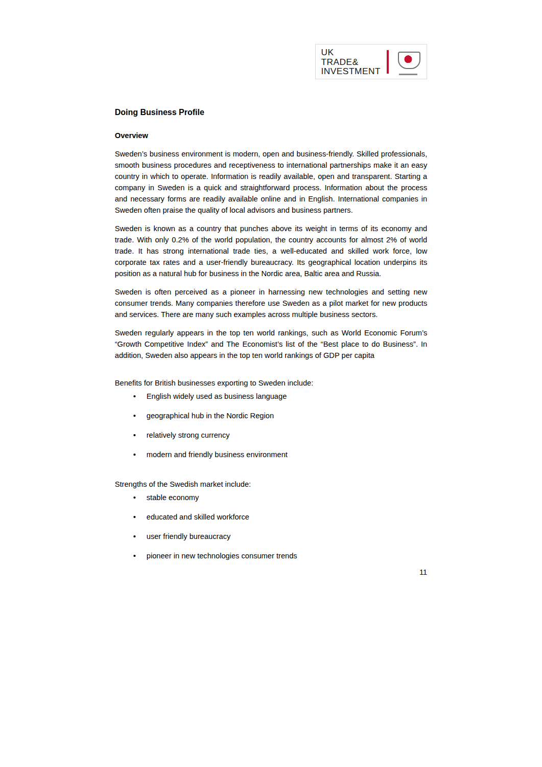UK TRADE& INVESTMENT
Doing Business Profile
Overview
Sweden’s business environment is modern, open and business-friendly. Skilled professionals, smooth business procedures and receptiveness to international partnerships make it an easy country in which to operate. Information is readily available, open and transparent. Starting a company in Sweden is a quick and straightforward process. Information about the process and necessary forms are readily available online and in English. International companies in Sweden often praise the quality of local advisors and business partners.
Sweden is known as a country that punches above its weight in terms of its economy and trade. With only 0.2% of the world population, the country accounts for almost 2% of world trade. It has strong international trade ties, a well-educated and skilled work force, low corporate tax rates and a user-friendly bureaucracy. Its geographical location underpins its position as a natural hub for business in the Nordic area, Baltic area and Russia.
Sweden is often perceived as a pioneer in harnessing new technologies and setting new consumer trends. Many companies therefore use Sweden as a pilot market for new products and services. There are many such examples across multiple business sectors.
Sweden regularly appears in the top ten world rankings, such as World Economic Forum’s “Growth Competitive Index” and The Economist’s list of the “Best place to do Business”. In addition, Sweden also appears in the top ten world rankings of GDP per capita
Benefits for British businesses exporting to Sweden include:
English widely used as business language
geographical hub in the Nordic Region
relatively strong currency
modern and friendly business environment
Strengths of the Swedish market include:
stable economy
educated and skilled workforce
user friendly bureaucracy
pioneer in new technologies consumer trends
11